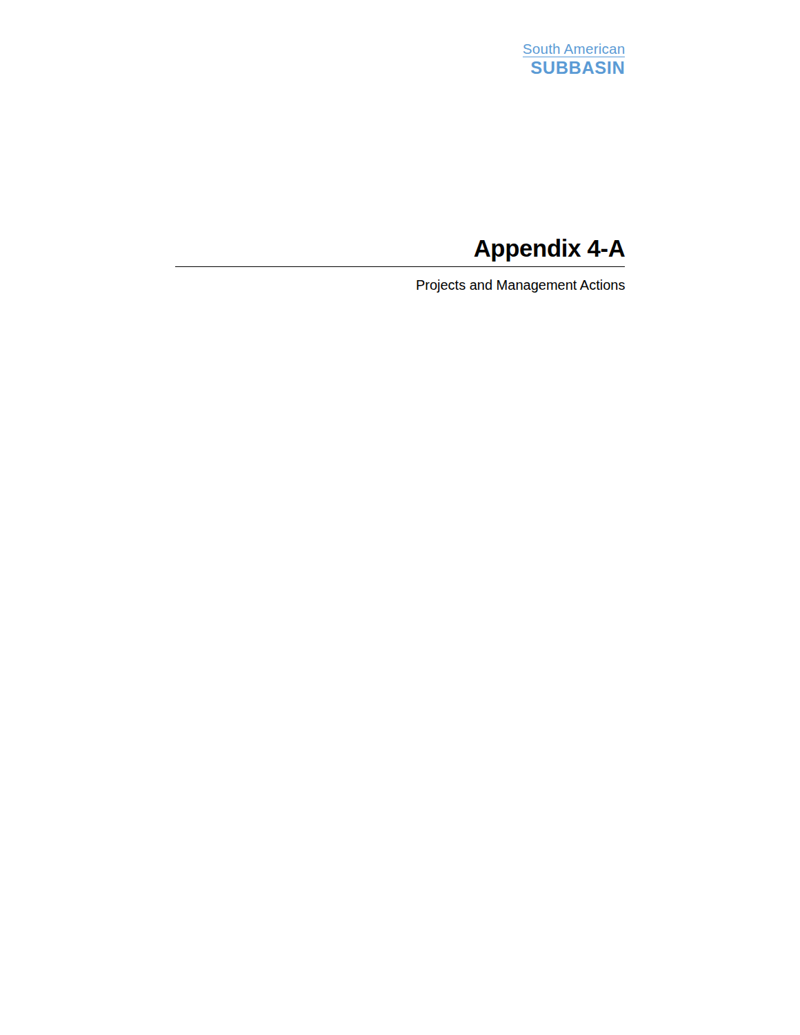South American SUBBASIN
Appendix 4-A
Projects and Management Actions